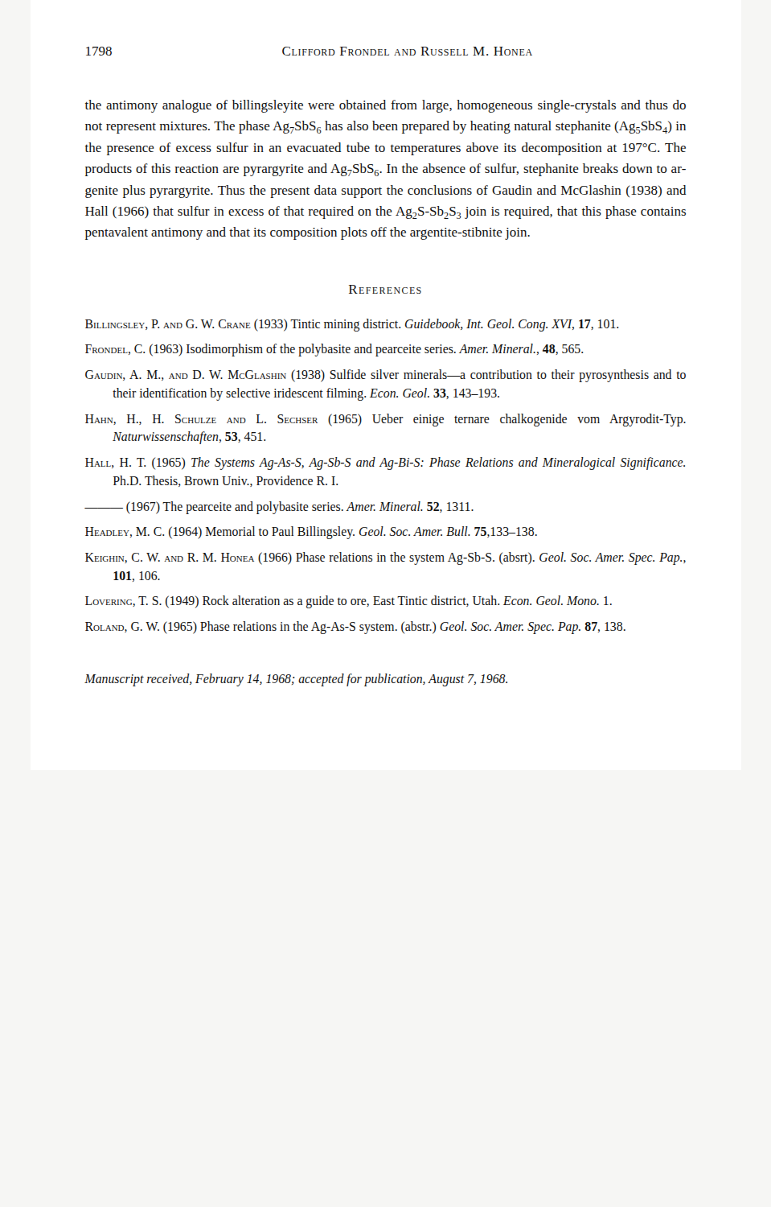1798 Clifford Frondel and Russell M. Honea
the antimony analogue of billingsleyite were obtained from large, homogeneous single-crystals and thus do not represent mixtures. The phase Ag7SbS6 has also been prepared by heating natural stephanite (Ag5SbS4) in the presence of excess sulfur in an evacuated tube to temperatures above its decomposition at 197°C. The products of this reaction are pyrargyrite and Ag7SbS6. In the absence of sulfur, stephanite breaks down to argenite plus pyrargyrite. Thus the present data support the conclusions of Gaudin and McGlashin (1938) and Hall (1966) that sulfur in excess of that required on the Ag2S-Sb2S3 join is required, that this phase contains pentavalent antimony and that its composition plots off the argentite-stibnite join.
References
Billingsley, P. and G. W. Crane (1933) Tintic mining district. Guidebook, Int. Geol. Cong. XVI, 17, 101.
Frondel, C. (1963) Isodimorphism of the polybasite and pearceite series. Amer. Mineral., 48, 565.
Gaudin, A. M., and D. W. McGlashin (1938) Sulfide silver minerals—a contribution to their pyrosynthesis and to their identification by selective iridescent filming. Econ. Geol. 33, 143–193.
Hahn, H., H. Schulze and L. Sechser (1965) Ueber einige ternare chalkogenide vom Argyrodit-Typ. Naturwissenschaften, 53, 451.
Hall, H. T. (1965) The Systems Ag-As-S, Ag-Sb-S and Ag-Bi-S: Phase Relations and Mineralogical Significance. Ph.D. Thesis, Brown Univ., Providence R. I.
——— (1967) The pearceite and polybasite series. Amer. Mineral. 52, 1311.
Headley, M. C. (1964) Memorial to Paul Billingsley. Geol. Soc. Amer. Bull. 75,133–138.
Keighin, C. W. and R. M. Honea (1966) Phase relations in the system Ag-Sb-S. (absrt). Geol. Soc. Amer. Spec. Pap., 101, 106.
Lovering, T. S. (1949) Rock alteration as a guide to ore, East Tintic district, Utah. Econ. Geol. Mono. 1.
Roland, G. W. (1965) Phase relations in the Ag-As-S system. (abstr.) Geol. Soc. Amer. Spec. Pap. 87, 138.
Manuscript received, February 14, 1968; accepted for publication, August 7, 1968.